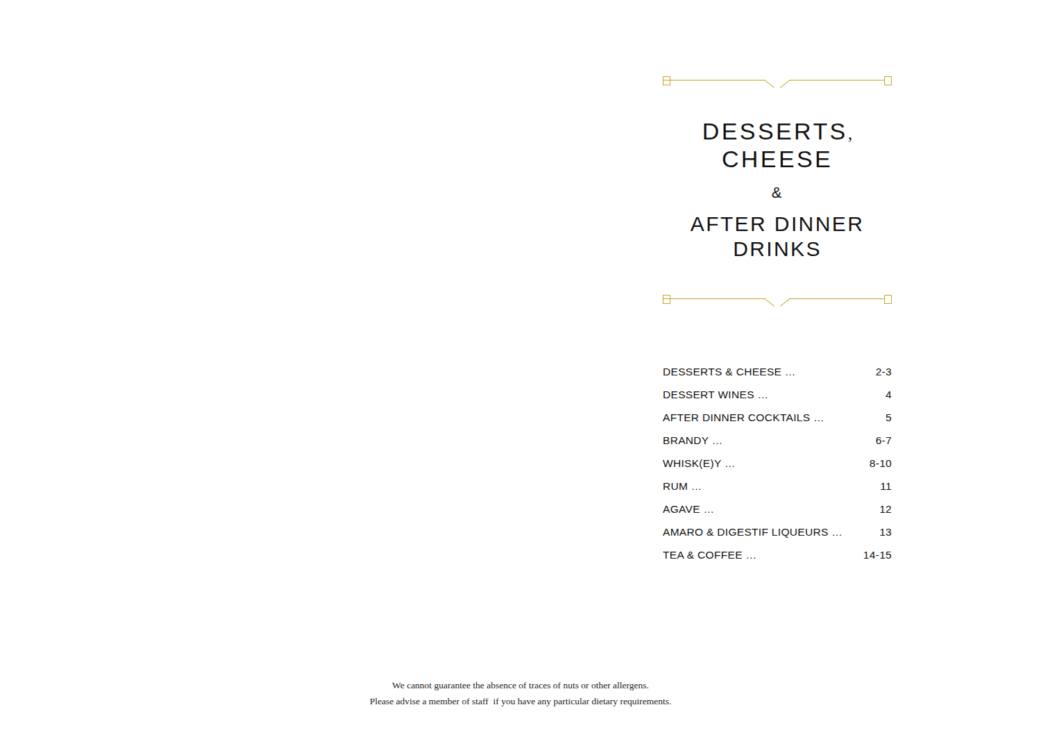Desserts, Cheese & After Dinner Drinks
Desserts & Cheese …2-3
Dessert Wines …4
After Dinner Cocktails …5
Brandy …6-7
Whisk(e)y …8-10
Rum …11
Agave …12
Amaro & Digestif Liqueurs …13
Tea & Coffee …14-15
We cannot guarantee the absence of traces of nuts or other allergens.
Please advise a member of staff if you have any particular dietary requirements.